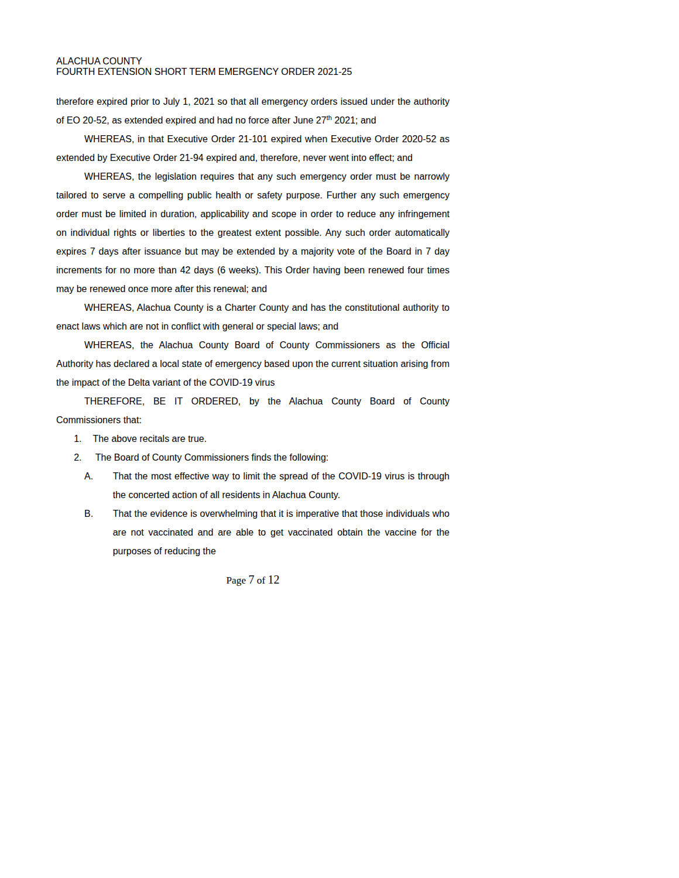ALACHUA COUNTY
FOURTH EXTENSION SHORT TERM EMERGENCY ORDER 2021-25
therefore expired prior to July 1, 2021 so that all emergency orders issued under the authority of EO 20-52, as extended expired and had no force after June 27th 2021; and
WHEREAS, in that Executive Order 21-101 expired when Executive Order 2020-52 as extended by Executive Order 21-94 expired and, therefore, never went into effect; and
WHEREAS, the legislation requires that any such emergency order must be narrowly tailored to serve a compelling public health or safety purpose. Further any such emergency order must be limited in duration, applicability and scope in order to reduce any infringement on individual rights or liberties to the greatest extent possible. Any such order automatically expires 7 days after issuance but may be extended by a majority vote of the Board in 7 day increments for no more than 42 days (6 weeks). This Order having been renewed four times may be renewed once more after this renewal; and
WHEREAS, Alachua County is a Charter County and has the constitutional authority to enact laws which are not in conflict with general or special laws; and
WHEREAS, the Alachua County Board of County Commissioners as the Official Authority has declared a local state of emergency based upon the current situation arising from the impact of the Delta variant of the COVID-19 virus
THEREFORE, BE IT ORDERED, by the Alachua County Board of County Commissioners that:
The above recitals are true.
The Board of County Commissioners finds the following:
A. That the most effective way to limit the spread of the COVID-19 virus is through the concerted action of all residents in Alachua County.
B. That the evidence is overwhelming that it is imperative that those individuals who are not vaccinated and are able to get vaccinated obtain the vaccine for the purposes of reducing the
Page 7 of 12